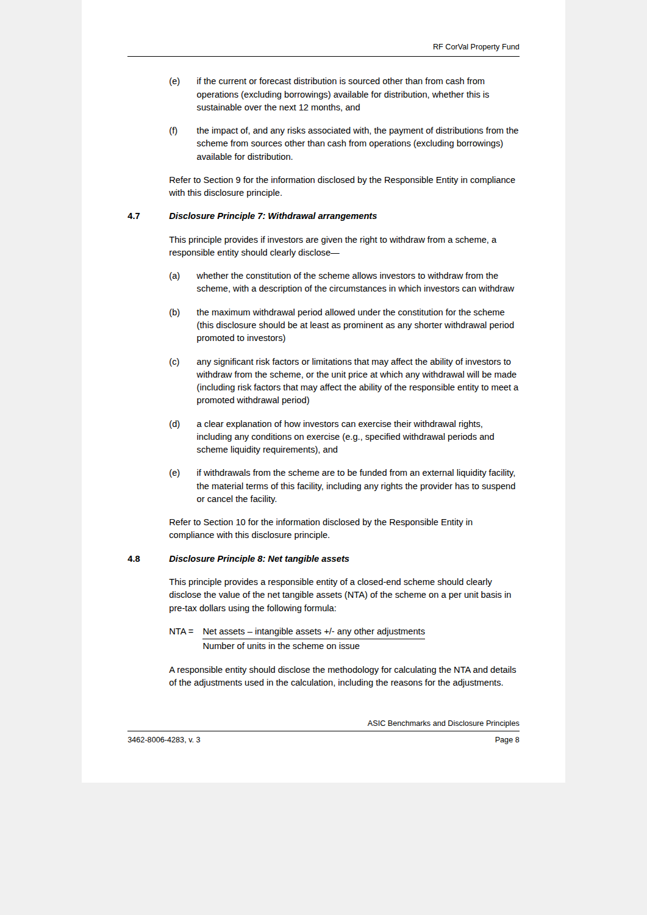RF CorVal Property Fund
(e)
if the current or forecast distribution is sourced other than from cash from operations (excluding borrowings) available for distribution, whether this is sustainable over the next 12 months, and
(f)
the impact of, and any risks associated with, the payment of distributions from the scheme from sources other than cash from operations (excluding borrowings) available for distribution.
Refer to Section 9 for the information disclosed by the Responsible Entity in compliance with this disclosure principle.
4.7
Disclosure Principle 7: Withdrawal arrangements
This principle provides if investors are given the right to withdraw from a scheme, a responsible entity should clearly disclose—
(a)
whether the constitution of the scheme allows investors to withdraw from the scheme, with a description of the circumstances in which investors can withdraw
(b)
the maximum withdrawal period allowed under the constitution for the scheme (this disclosure should be at least as prominent as any shorter withdrawal period promoted to investors)
(c)
any significant risk factors or limitations that may affect the ability of investors to withdraw from the scheme, or the unit price at which any withdrawal will be made (including risk factors that may affect the ability of the responsible entity to meet a promoted withdrawal period)
(d)
a clear explanation of how investors can exercise their withdrawal rights, including any conditions on exercise (e.g., specified withdrawal periods and scheme liquidity requirements), and
(e)
if withdrawals from the scheme are to be funded from an external liquidity facility, the material terms of this facility, including any rights the provider has to suspend or cancel the facility.
Refer to Section 10 for the information disclosed by the Responsible Entity in compliance with this disclosure principle.
4.8
Disclosure Principle 8: Net tangible assets
This principle provides a responsible entity of a closed-end scheme should clearly disclose the value of the net tangible assets (NTA) of the scheme on a per unit basis in pre-tax dollars using the following formula:
| NTA = | Net assets – intangible assets +/- any other adjustments Number of units in the scheme on issue |
A responsible entity should disclose the methodology for calculating the NTA and details of the adjustments used in the calculation, including the reasons for the adjustments.
ASIC Benchmarks and Disclosure Principles
3462-8006-4283, v. 3
Page 8